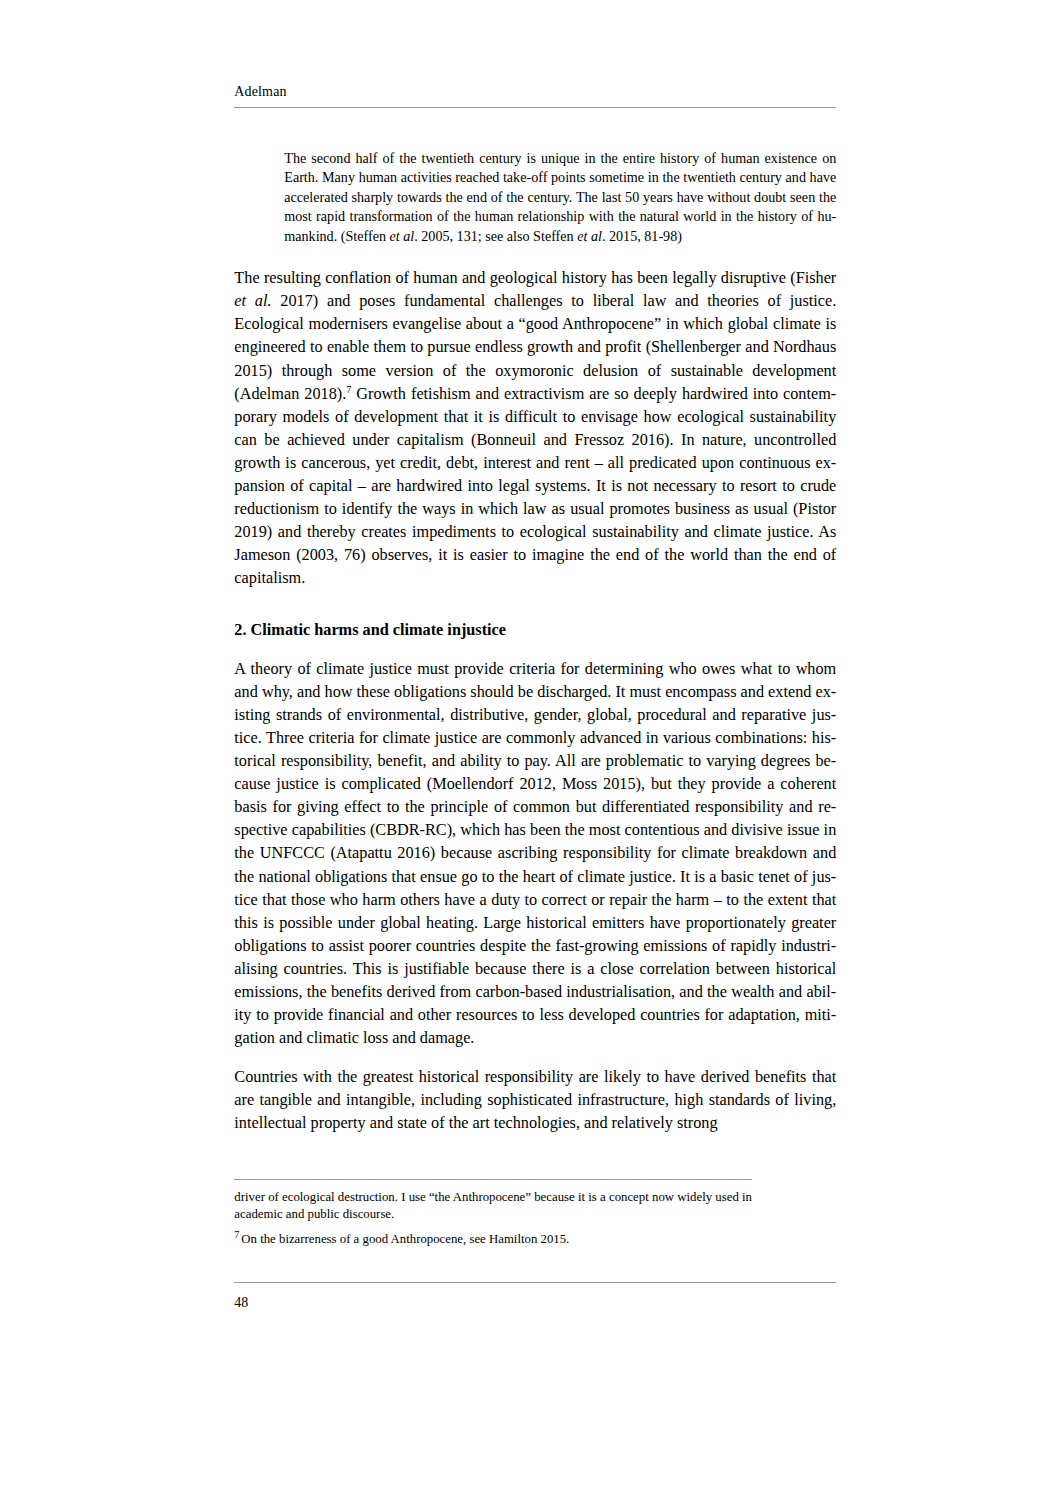Adelman
The second half of the twentieth century is unique in the entire history of human existence on Earth. Many human activities reached take-off points sometime in the twentieth century and have accelerated sharply towards the end of the century. The last 50 years have without doubt seen the most rapid transformation of the human relationship with the natural world in the history of humankind. (Steffen et al. 2005, 131; see also Steffen et al. 2015, 81-98)
The resulting conflation of human and geological history has been legally disruptive (Fisher et al. 2017) and poses fundamental challenges to liberal law and theories of justice. Ecological modernisers evangelise about a “good Anthropocene” in which global climate is engineered to enable them to pursue endless growth and profit (Shellenberger and Nordhaus 2015) through some version of the oxymoronic delusion of sustainable development (Adelman 2018).7 Growth fetishism and extractivism are so deeply hardwired into contemporary models of development that it is difficult to envisage how ecological sustainability can be achieved under capitalism (Bonneuil and Fressoz 2016). In nature, uncontrolled growth is cancerous, yet credit, debt, interest and rent – all predicated upon continuous expansion of capital – are hardwired into legal systems. It is not necessary to resort to crude reductionism to identify the ways in which law as usual promotes business as usual (Pistor 2019) and thereby creates impediments to ecological sustainability and climate justice. As Jameson (2003, 76) observes, it is easier to imagine the end of the world than the end of capitalism.
2. Climatic harms and climate injustice
A theory of climate justice must provide criteria for determining who owes what to whom and why, and how these obligations should be discharged. It must encompass and extend existing strands of environmental, distributive, gender, global, procedural and reparative justice. Three criteria for climate justice are commonly advanced in various combinations: historical responsibility, benefit, and ability to pay. All are problematic to varying degrees because justice is complicated (Moellendorf 2012, Moss 2015), but they provide a coherent basis for giving effect to the principle of common but differentiated responsibility and respective capabilities (CBDR-RC), which has been the most contentious and divisive issue in the UNFCCC (Atapattu 2016) because ascribing responsibility for climate breakdown and the national obligations that ensue go to the heart of climate justice. It is a basic tenet of justice that those who harm others have a duty to correct or repair the harm – to the extent that this is possible under global heating. Large historical emitters have proportionately greater obligations to assist poorer countries despite the fast-growing emissions of rapidly industrialising countries. This is justifiable because there is a close correlation between historical emissions, the benefits derived from carbon-based industrialisation, and the wealth and ability to provide financial and other resources to less developed countries for adaptation, mitigation and climatic loss and damage.
Countries with the greatest historical responsibility are likely to have derived benefits that are tangible and intangible, including sophisticated infrastructure, high standards of living, intellectual property and state of the art technologies, and relatively strong
driver of ecological destruction. I use “the Anthropocene” because it is a concept now widely used in academic and public discourse.
7 On the bizarreness of a good Anthropocene, see Hamilton 2015.
48